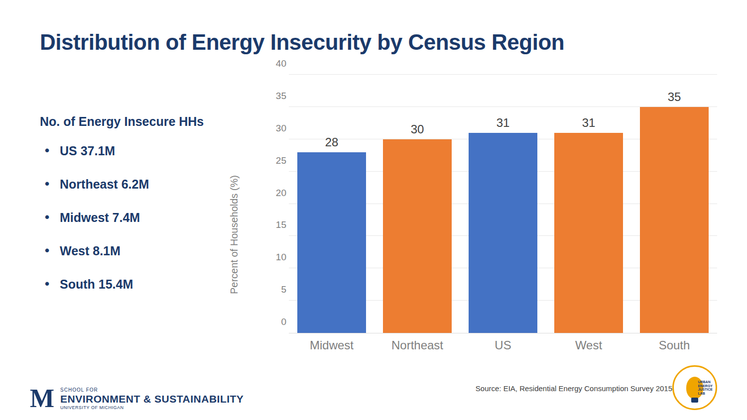Distribution of Energy Insecurity by Census Region
No. of Energy Insecure HHs
US 37.1M
Northeast 6.2M
Midwest 7.4M
West 8.1M
South 15.4M
Percent of Households (%)
40
35
30
25
20
15
10
5
0
28
30
31
31
35
Midwest Northeast US West South
Source: EIA, Residential Energy Consumption Survey 2015
M
SCHOOL FOR
ENVIRONMENT & SUSTAINABILITY
UNIVERSITY OF MICHIGAN
URBAN
ENERGY
JUSTICE
LAB